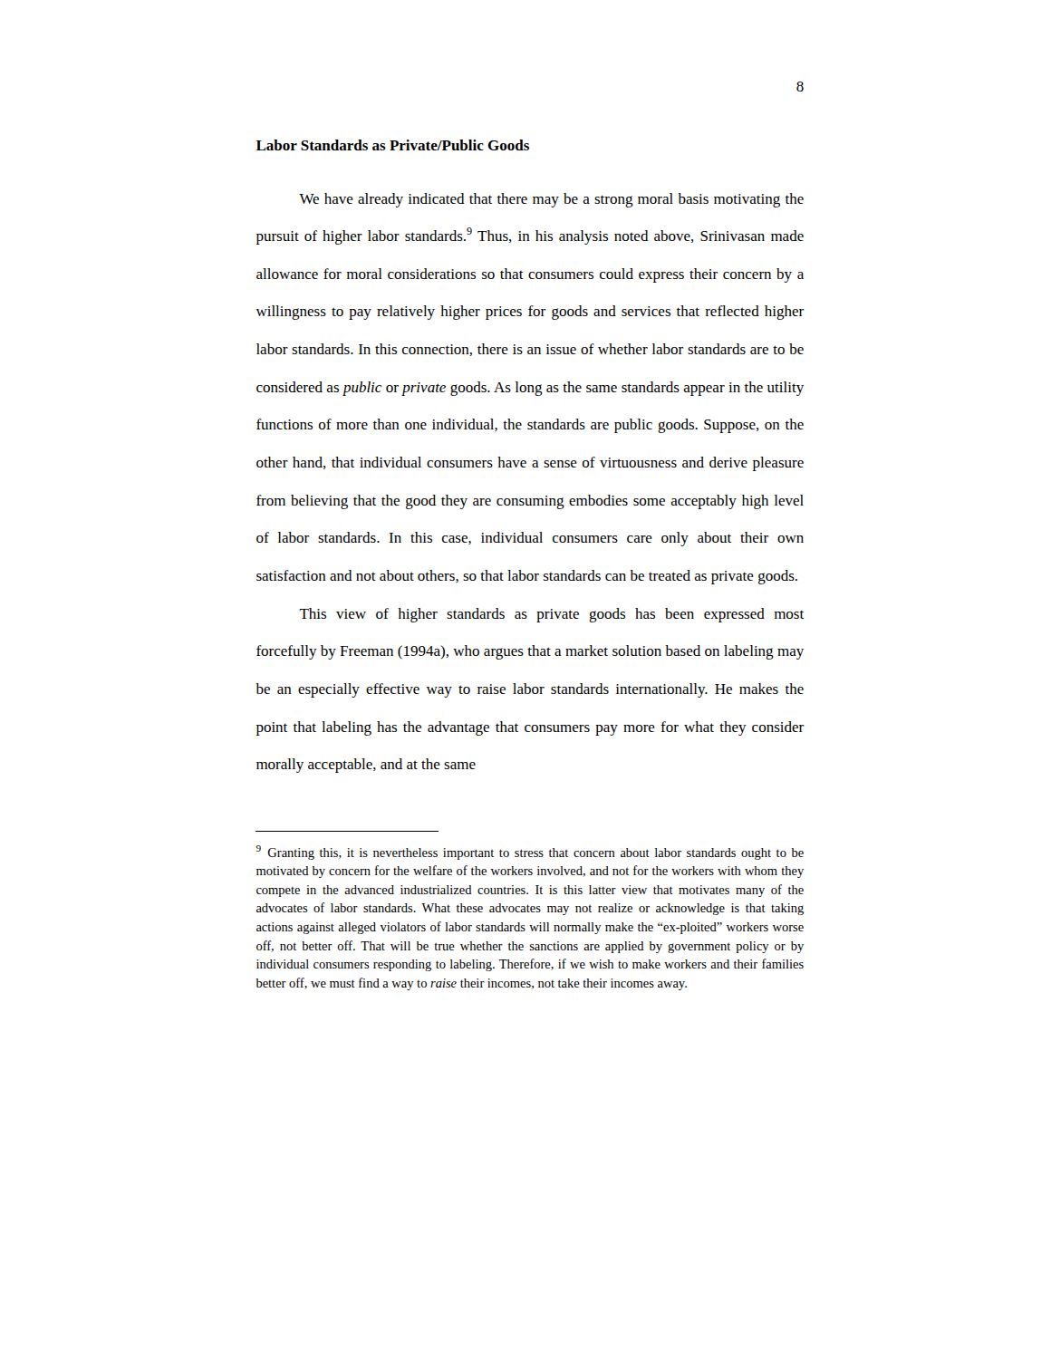8
Labor Standards as Private/Public Goods
We have already indicated that there may be a strong moral basis motivating the pursuit of higher labor standards.9 Thus, in his analysis noted above, Srinivasan made allowance for moral considerations so that consumers could express their concern by a willingness to pay relatively higher prices for goods and services that reflected higher labor standards. In this connection, there is an issue of whether labor standards are to be considered as public or private goods. As long as the same standards appear in the utility functions of more than one individual, the standards are public goods. Suppose, on the other hand, that individual consumers have a sense of virtuousness and derive pleasure from believing that the good they are consuming embodies some acceptably high level of labor standards. In this case, individual consumers care only about their own satisfaction and not about others, so that labor standards can be treated as private goods.
This view of higher standards as private goods has been expressed most forcefully by Freeman (1994a), who argues that a market solution based on labeling may be an especially effective way to raise labor standards internationally. He makes the point that labeling has the advantage that consumers pay more for what they consider morally acceptable, and at the same
9 Granting this, it is nevertheless important to stress that concern about labor standards ought to be motivated by concern for the welfare of the workers involved, and not for the workers with whom they compete in the advanced industrialized countries. It is this latter view that motivates many of the advocates of labor standards. What these advocates may not realize or acknowledge is that taking actions against alleged violators of labor standards will normally make the “ex-ploited” workers worse off, not better off. That will be true whether the sanctions are applied by government policy or by individual consumers responding to labeling. Therefore, if we wish to make workers and their families better off, we must find a way to raise their incomes, not take their incomes away.